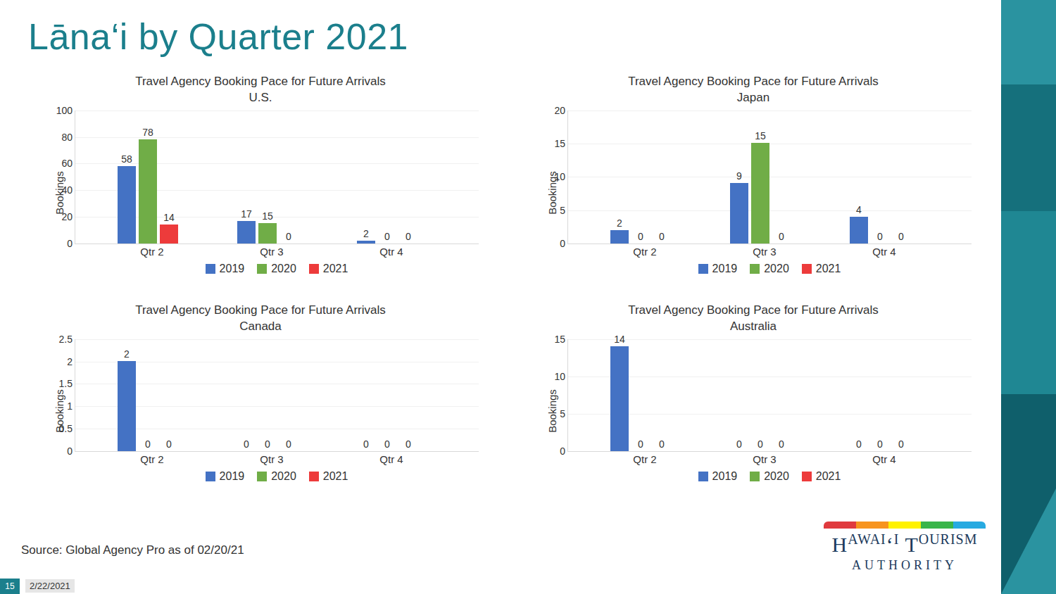Lāna‘i by Quarter 2021
Travel Agency Booking Pace for Future Arrivals
U.S.
Bookings
100 80 60 40 20 0
58
78
14
17
15
0
2
0
0
Qtr 2 Qtr 3 Qtr 4
2019
2020
2021
Travel Agency Booking Pace for Future Arrivals
Japan
Bookings
20 15 10 5 0
2
0
0
9
15
0
4
0
0
Qtr 2 Qtr 3 Qtr 4
2019
2020
2021
Travel Agency Booking Pace for Future Arrivals
Canada
Bookings
2.5 2 1.5 1 0.5 0
2
0
0
0
0
0
0
0
0
Qtr 2 Qtr 3 Qtr 4
2019
2020
2021
Travel Agency Booking Pace for Future Arrivals
Australia
Bookings
15 10 5 0
14
0
0
0
0
0
0
0
0
Qtr 2 Qtr 3 Qtr 4
2019
2020
2021
Source: Global Agency Pro as of 02/20/21
HAWAI‘I TOURISM
AUTHORITY
15
2/22/2021